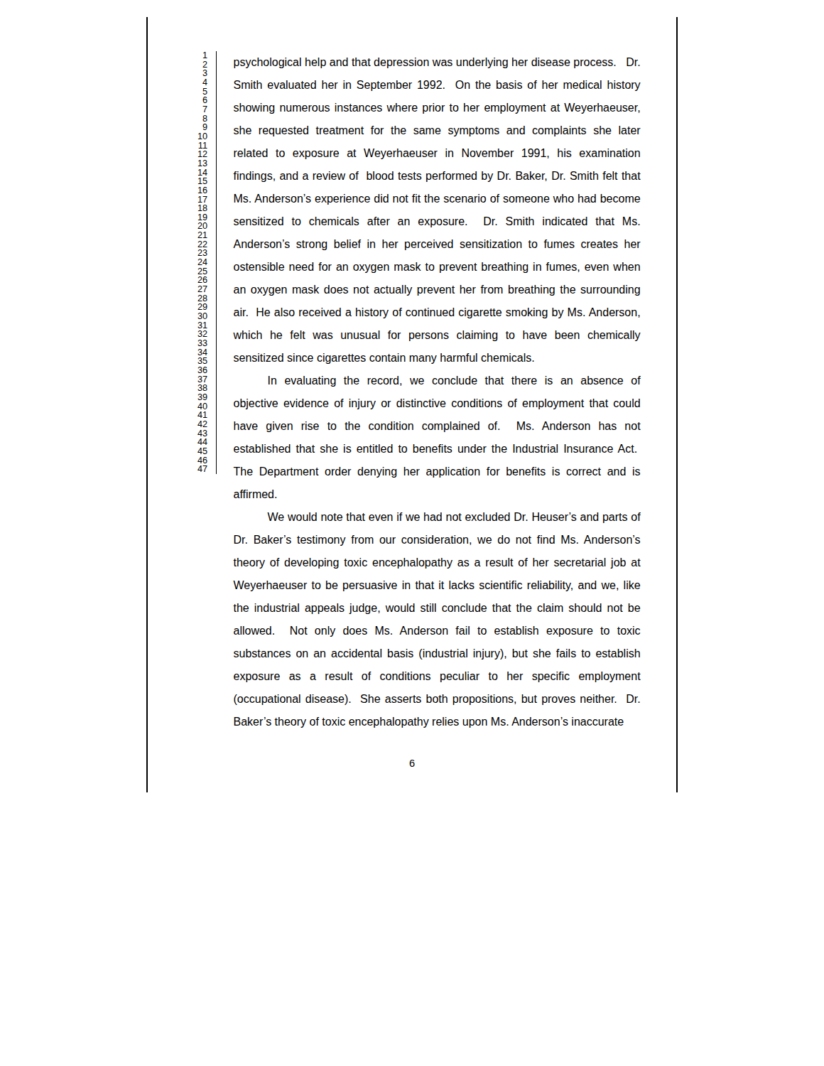1
2
3
4
5
6
7
8
9
10
11
12
13
14
15
16
17
18
19
20
21
22
23
24
25
26
27
28
29
30
31
32
33
34
35
36
37
38
39
40
41
42
43
44
45
46
47
psychological help and that depression was underlying her disease process. Dr. Smith evaluated her in September 1992. On the basis of her medical history showing numerous instances where prior to her employment at Weyerhaeuser, she requested treatment for the same symptoms and complaints she later related to exposure at Weyerhaeuser in November 1991, his examination findings, and a review of blood tests performed by Dr. Baker, Dr. Smith felt that Ms. Anderson’s experience did not fit the scenario of someone who had become sensitized to chemicals after an exposure. Dr. Smith indicated that Ms. Anderson’s strong belief in her perceived sensitization to fumes creates her ostensible need for an oxygen mask to prevent breathing in fumes, even when an oxygen mask does not actually prevent her from breathing the surrounding air. He also received a history of continued cigarette smoking by Ms. Anderson, which he felt was unusual for persons claiming to have been chemically sensitized since cigarettes contain many harmful chemicals.
In evaluating the record, we conclude that there is an absence of objective evidence of injury or distinctive conditions of employment that could have given rise to the condition complained of. Ms. Anderson has not established that she is entitled to benefits under the Industrial Insurance Act. The Department order denying her application for benefits is correct and is affirmed.
We would note that even if we had not excluded Dr. Heuser’s and parts of Dr. Baker’s testimony from our consideration, we do not find Ms. Anderson’s theory of developing toxic encephalopathy as a result of her secretarial job at Weyerhaeuser to be persuasive in that it lacks scientific reliability, and we, like the industrial appeals judge, would still conclude that the claim should not be allowed. Not only does Ms. Anderson fail to establish exposure to toxic substances on an accidental basis (industrial injury), but she fails to establish exposure as a result of conditions peculiar to her specific employment (occupational disease). She asserts both propositions, but proves neither. Dr. Baker’s theory of toxic encephalopathy relies upon Ms. Anderson’s inaccurate
6